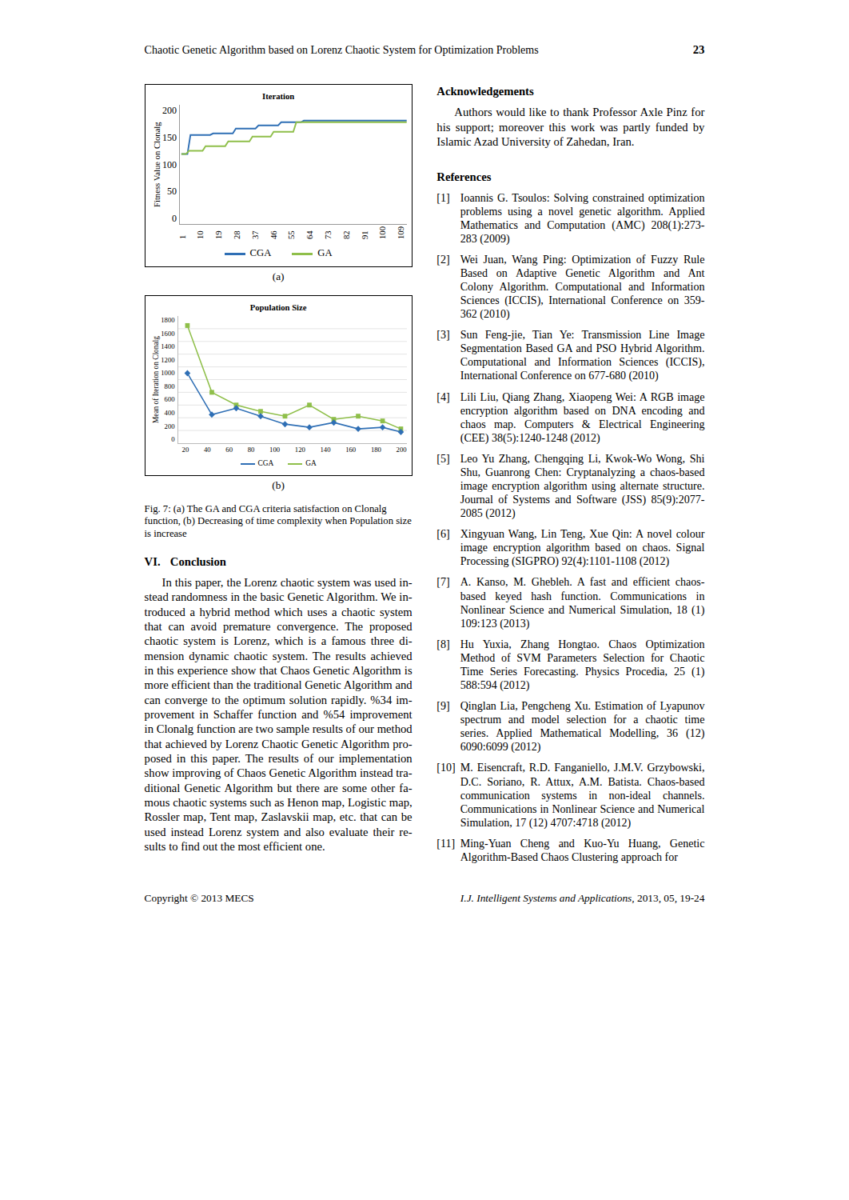Chaotic Genetic Algorithm based on Lorenz Chaotic System for Optimization Problems
23
Iteration
Fitness Value on Clonalg
200 150 100 50 0
110192837465564738291100109
CGA
GA
(a)
Population Size
Mean of Iteration on Clonalg
1800 1600 1400 1200 1000 800 600 400 200 0
20406080100120140160180200
CGA
GA
(b)
Fig. 7: (a) The GA and CGA criteria satisfaction on Clonalg function, (b) Decreasing of time complexity when Population size is increase
VI. Conclusion
In this paper, the Lorenz chaotic system was used instead randomness in the basic Genetic Algorithm. We introduced a hybrid method which uses a chaotic system that can avoid premature convergence. The proposed chaotic system is Lorenz, which is a famous three dimension dynamic chaotic system. The results achieved in this experience show that Chaos Genetic Algorithm is more efficient than the traditional Genetic Algorithm and can converge to the optimum solution rapidly. %34 improvement in Schaffer function and %54 improvement in Clonalg function are two sample results of our method that achieved by Lorenz Chaotic Genetic Algorithm proposed in this paper. The results of our implementation show improving of Chaos Genetic Algorithm instead traditional Genetic Algorithm but there are some other famous chaotic systems such as Henon map, Logistic map, Rossler map, Tent map, Zaslavskii map, etc. that can be used instead Lorenz system and also evaluate their results to find out the most efficient one.
Acknowledgements
Authors would like to thank Professor Axle Pinz for his support; moreover this work was partly funded by Islamic Azad University of Zahedan, Iran.
References
[1] Ioannis G. Tsoulos: Solving constrained optimization problems using a novel genetic algorithm. Applied Mathematics and Computation (AMC) 208(1):273-283 (2009)
[2] Wei Juan, Wang Ping: Optimization of Fuzzy Rule Based on Adaptive Genetic Algorithm and Ant Colony Algorithm. Computational and Information Sciences (ICCIS), International Conference on 359-362 (2010)
[3] Sun Feng-jie, Tian Ye: Transmission Line Image Segmentation Based GA and PSO Hybrid Algorithm. Computational and Information Sciences (ICCIS), International Conference on 677-680 (2010)
[4] Lili Liu, Qiang Zhang, Xiaopeng Wei: A RGB image encryption algorithm based on DNA encoding and chaos map. Computers & Electrical Engineering (CEE) 38(5):1240-1248 (2012)
[5] Leo Yu Zhang, Chengqing Li, Kwok-Wo Wong, Shi Shu, Guanrong Chen: Cryptanalyzing a chaos-based image encryption algorithm using alternate structure. Journal of Systems and Software (JSS) 85(9):2077-2085 (2012)
[6] Xingyuan Wang, Lin Teng, Xue Qin: A novel colour image encryption algorithm based on chaos. Signal Processing (SIGPRO) 92(4):1101-1108 (2012)
[7] A. Kanso, M. Ghebleh. A fast and efficient chaos-based keyed hash function. Communications in Nonlinear Science and Numerical Simulation, 18 (1) 109:123 (2013)
[8] Hu Yuxia, Zhang Hongtao. Chaos Optimization Method of SVM Parameters Selection for Chaotic Time Series Forecasting. Physics Procedia, 25 (1) 588:594 (2012)
[9] Qinglan Lia, Pengcheng Xu. Estimation of Lyapunov spectrum and model selection for a chaotic time series. Applied Mathematical Modelling, 36 (12) 6090:6099 (2012)
[10] M. Eisencraft, R.D. Fanganiello, J.M.V. Grzybowski, D.C. Soriano, R. Attux, A.M. Batista. Chaos-based communication systems in non-ideal channels. Communications in Nonlinear Science and Numerical Simulation, 17 (12) 4707:4718 (2012)
[11] Ming-Yuan Cheng and Kuo-Yu Huang, Genetic Algorithm-Based Chaos Clustering approach for
Copyright © 2013 MECS
I.J. Intelligent Systems and Applications, 2013, 05, 19-24